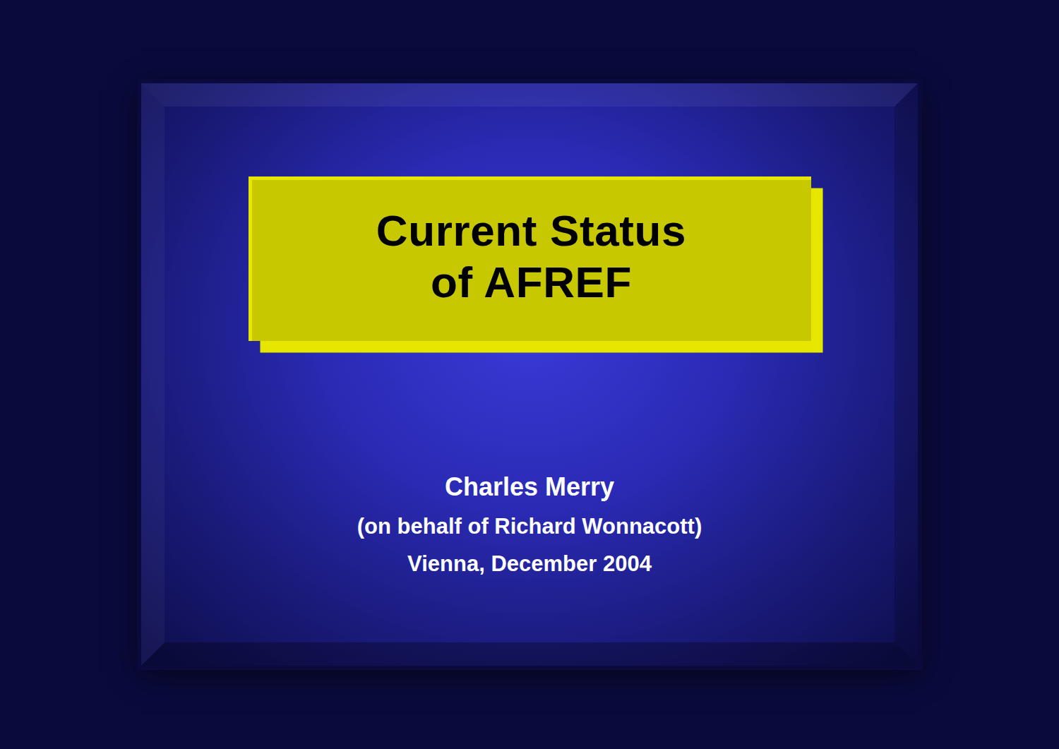Current Status
of AFREF
Charles Merry
(on behalf of Richard Wonnacott)
Vienna, December 2004